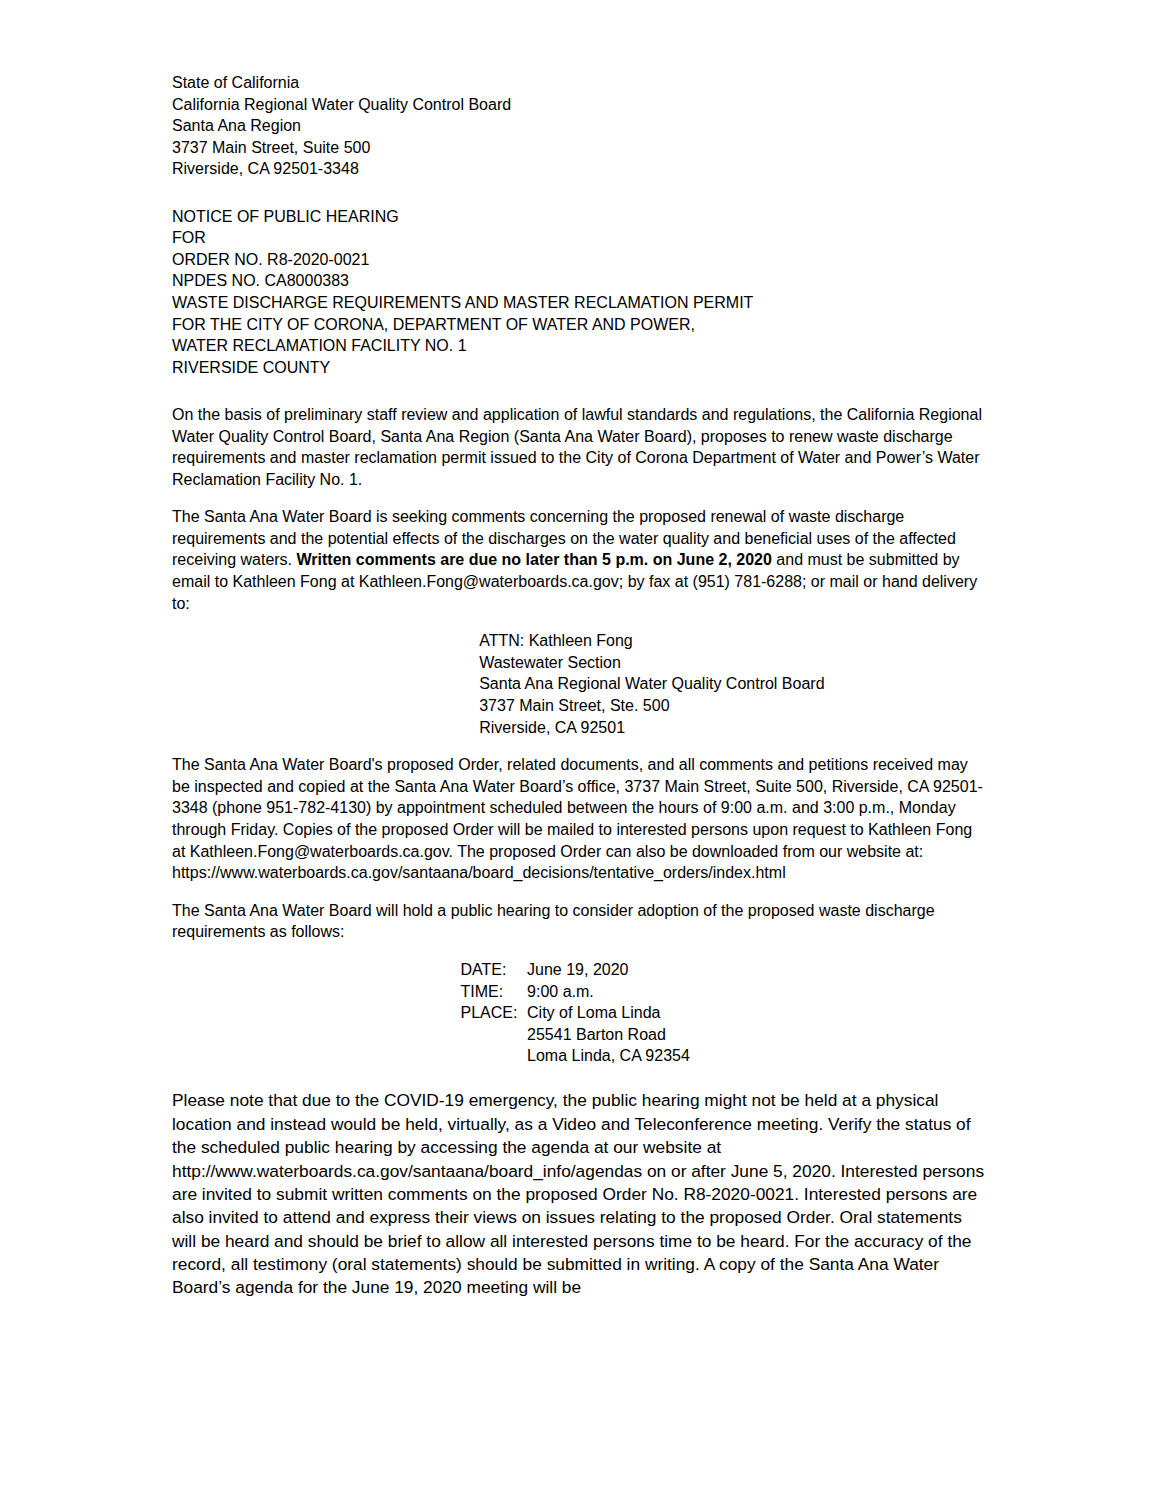State of California
California Regional Water Quality Control Board
Santa Ana Region
3737 Main Street, Suite 500
Riverside, CA 92501-3348
Notice of Public Hearing
for
Order No. R8-2020-0021
NPDES No. CA8000383
Waste Discharge Requirements and Master Reclamation Permit
for the City of Corona, Department of Water and Power,
Water Reclamation Facility No. 1
Riverside County
On the basis of preliminary staff review and application of lawful standards and regulations, the California Regional Water Quality Control Board, Santa Ana Region (Santa Ana Water Board), proposes to renew waste discharge requirements and master reclamation permit issued to the City of Corona Department of Water and Power’s Water Reclamation Facility No. 1.
The Santa Ana Water Board is seeking comments concerning the proposed renewal of waste discharge requirements and the potential effects of the discharges on the water quality and beneficial uses of the affected receiving waters. Written comments are due no later than 5 p.m. on June 2, 2020 and must be submitted by email to Kathleen Fong at Kathleen.Fong@waterboards.ca.gov; by fax at (951) 781-6288; or mail or hand delivery to:
ATTN: Kathleen Fong
Wastewater Section
Santa Ana Regional Water Quality Control Board
3737 Main Street, Ste. 500
Riverside, CA 92501
The Santa Ana Water Board's proposed Order, related documents, and all comments and petitions received may be inspected and copied at the Santa Ana Water Board’s office, 3737 Main Street, Suite 500, Riverside, CA 92501-3348 (phone 951-782-4130) by appointment scheduled between the hours of 9:00 a.m. and 3:00 p.m., Monday through Friday. Copies of the proposed Order will be mailed to interested persons upon request to Kathleen Fong at Kathleen.Fong@waterboards.ca.gov. The proposed Order can also be downloaded from our website at: https://www.waterboards.ca.gov/santaana/board_decisions/tentative_orders/index.html
The Santa Ana Water Board will hold a public hearing to consider adoption of the proposed waste discharge requirements as follows:
| DATE: | June 19, 2020 |
| TIME: | 9:00 a.m. |
| PLACE: | City of Loma Linda 25541 Barton Road Loma Linda, CA 92354 |
Please note that due to the COVID-19 emergency, the public hearing might not be held at a physical location and instead would be held, virtually, as a Video and Teleconference meeting. Verify the status of the scheduled public hearing by accessing the agenda at our website at http://www.waterboards.ca.gov/santaana/board_info/agendas on or after June 5, 2020. Interested persons are invited to submit written comments on the proposed Order No. R8-2020-0021. Interested persons are also invited to attend and express their views on issues relating to the proposed Order. Oral statements will be heard and should be brief to allow all interested persons time to be heard. For the accuracy of the record, all testimony (oral statements) should be submitted in writing. A copy of the Santa Ana Water Board’s agenda for the June 19, 2020 meeting will be